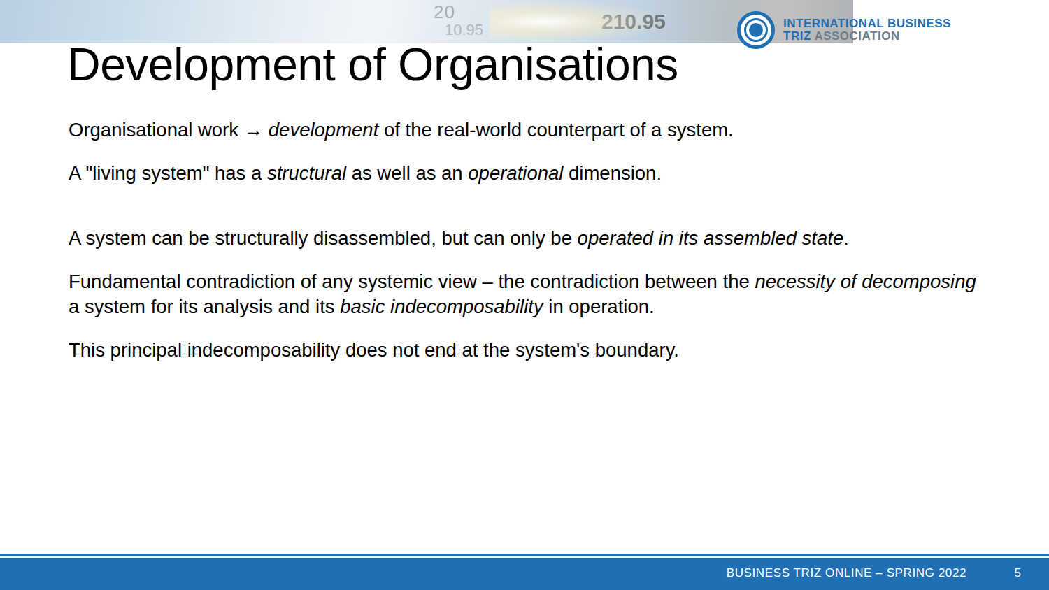20 10.95 210.95
INTERNATIONAL BUSINESS
TRIZ ASSOCIATION
Development of Organisations
Organisational work → development of the real-world counterpart of a system.
A "living system" has a structural as well as an operational dimension.
A system can be structurally disassembled, but can only be operated in its assembled state.
Fundamental contradiction of any systemic view – the contradiction between the necessity of decomposing a system for its analysis and its basic indecomposability in operation.
This principal indecomposability does not end at the system's boundary.
BUSINESS TRIZ ONLINE – SPRING 2022
5